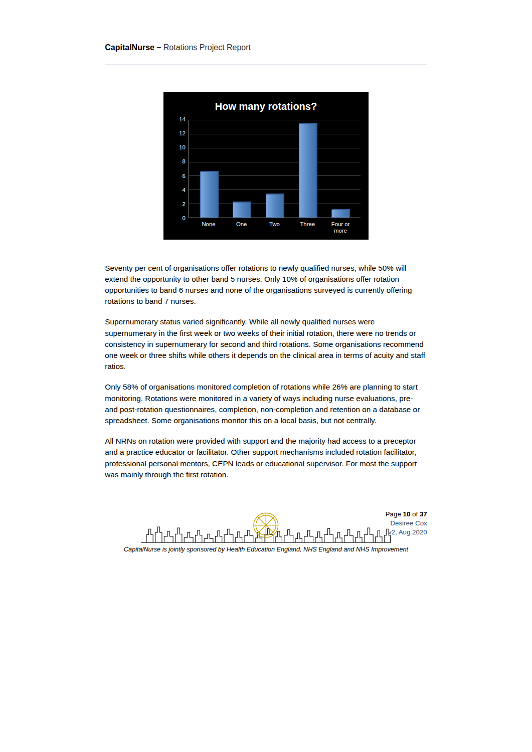CapitalNurse – Rotations Project Report
How many rotations?
14 12 10 8 6 4 2 0
None One Two Three Four or more
Seventy per cent of organisations offer rotations to newly qualified nurses, while 50% will extend the opportunity to other band 5 nurses. Only 10% of organisations offer rotation opportunities to band 6 nurses and none of the organisations surveyed is currently offering rotations to band 7 nurses.
Supernumerary status varied significantly. While all newly qualified nurses were supernumerary in the first week or two weeks of their initial rotation, there were no trends or consistency in supernumerary for second and third rotations. Some organisations recommend one week or three shifts while others it depends on the clinical area in terms of acuity and staff ratios.
Only 58% of organisations monitored completion of rotations while 26% are planning to start monitoring. Rotations were monitored in a variety of ways including nurse evaluations, pre- and post-rotation questionnaires, completion, non-completion and retention on a database or spreadsheet. Some organisations monitor this on a local basis, but not centrally.
All NRNs on rotation were provided with support and the majority had access to a preceptor and a practice educator or facilitator. Other support mechanisms included rotation facilitator, professional personal mentors, CEPN leads or educational supervisor. For most the support was mainly through the first rotation.
Page 10 of 37
Desiree Cox
v2, Aug 2020
CapitalNurse is jointly sponsored by Health Education England, NHS England and NHS Improvement